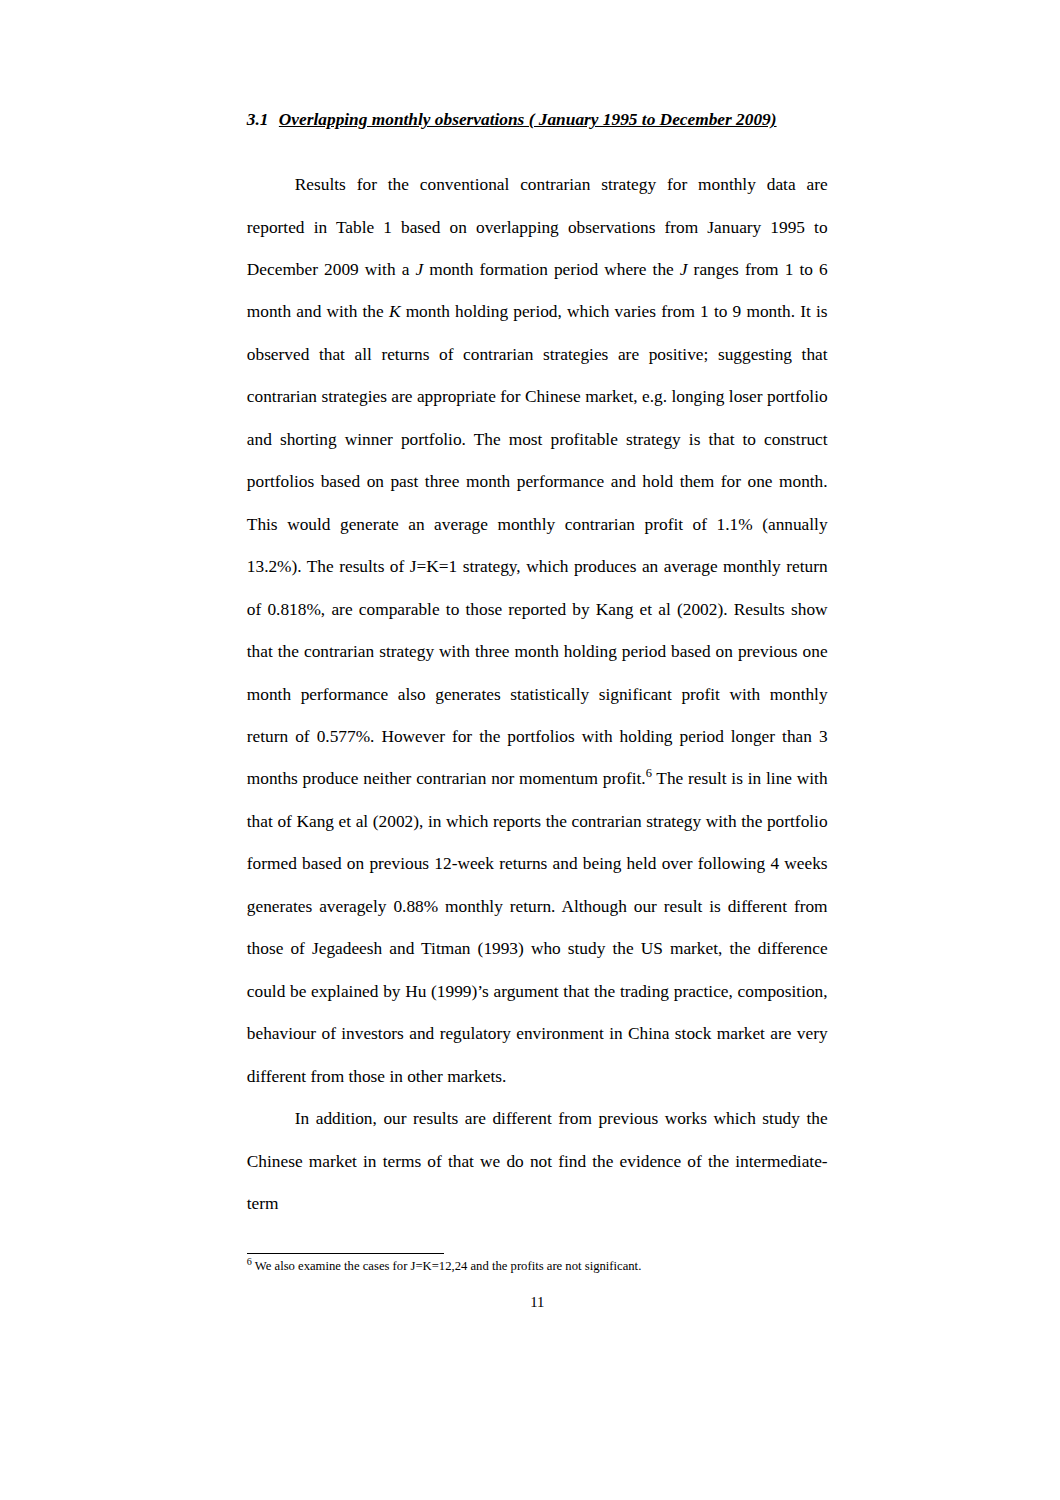3.1 Overlapping monthly observations ( January 1995 to December 2009)
Results for the conventional contrarian strategy for monthly data are reported in Table 1 based on overlapping observations from January 1995 to December 2009 with a J month formation period where the J ranges from 1 to 6 month and with the K month holding period, which varies from 1 to 9 month. It is observed that all returns of contrarian strategies are positive; suggesting that contrarian strategies are appropriate for Chinese market, e.g. longing loser portfolio and shorting winner portfolio. The most profitable strategy is that to construct portfolios based on past three month performance and hold them for one month. This would generate an average monthly contrarian profit of 1.1% (annually 13.2%). The results of J=K=1 strategy, which produces an average monthly return of 0.818%, are comparable to those reported by Kang et al (2002). Results show that the contrarian strategy with three month holding period based on previous one month performance also generates statistically significant profit with monthly return of 0.577%. However for the portfolios with holding period longer than 3 months produce neither contrarian nor momentum profit.6 The result is in line with that of Kang et al (2002), in which reports the contrarian strategy with the portfolio formed based on previous 12-week returns and being held over following 4 weeks generates averagely 0.88% monthly return. Although our result is different from those of Jegadeesh and Titman (1993) who study the US market, the difference could be explained by Hu (1999)’s argument that the trading practice, composition, behaviour of investors and regulatory environment in China stock market are very different from those in other markets.
In addition, our results are different from previous works which study the Chinese market in terms of that we do not find the evidence of the intermediate-term
6 We also examine the cases for J=K=12,24 and the profits are not significant.
11